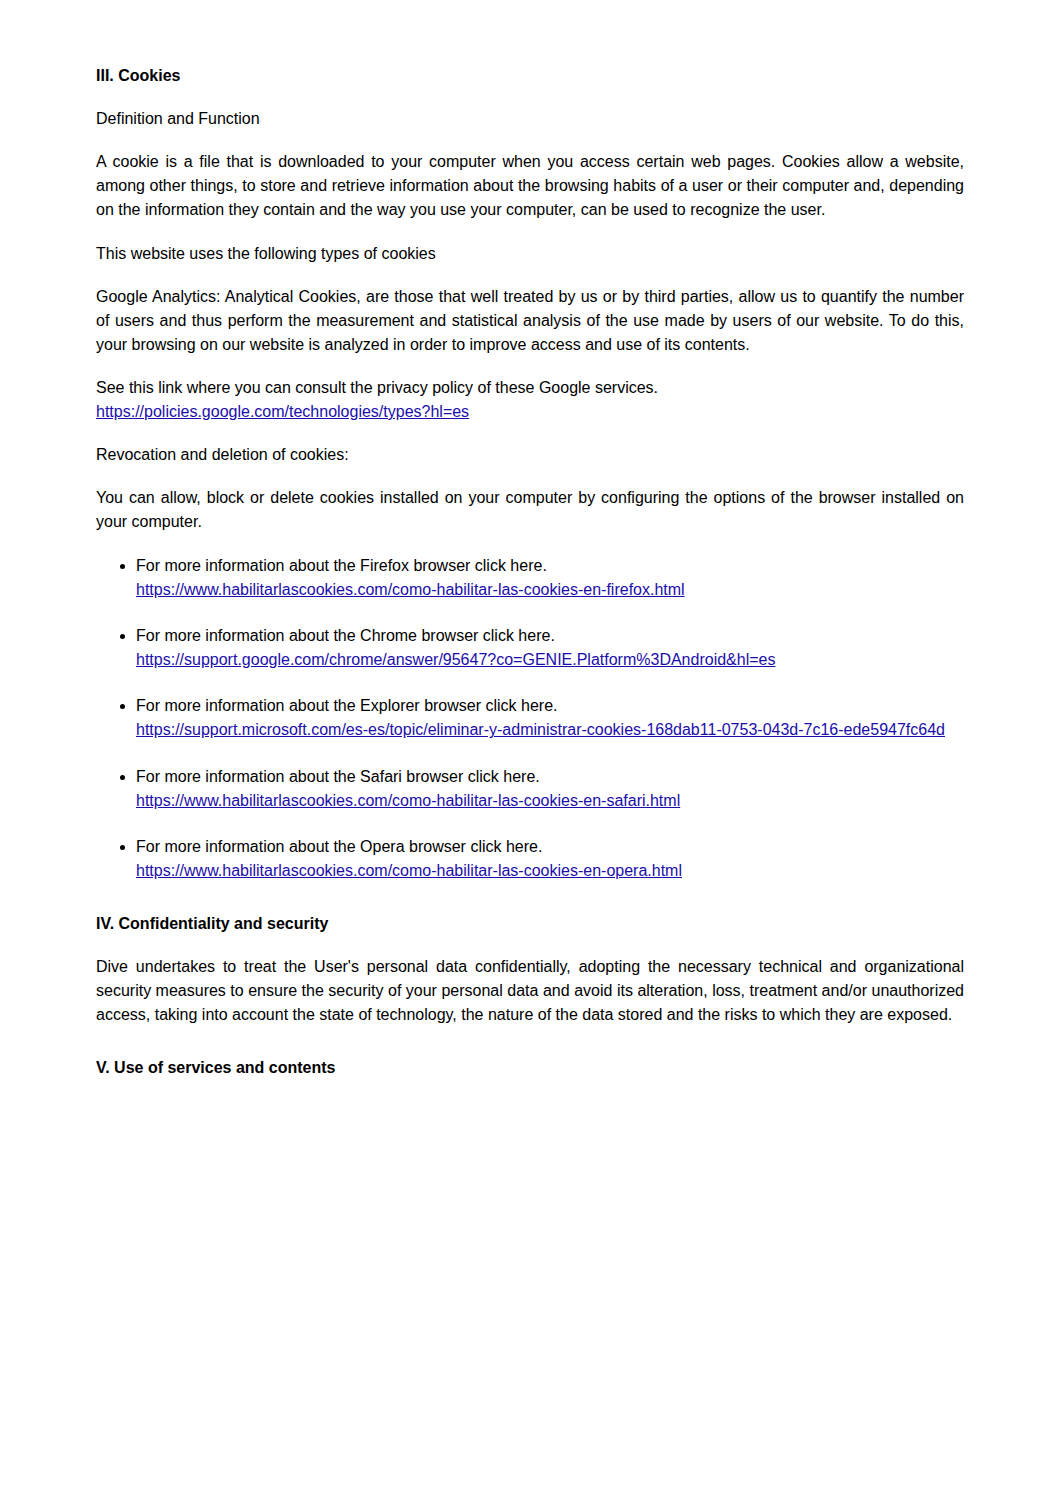III. Cookies
Definition and Function
A cookie is a file that is downloaded to your computer when you access certain web pages. Cookies allow a website, among other things, to store and retrieve information about the browsing habits of a user or their computer and, depending on the information they contain and the way you use your computer, can be used to recognize the user.
This website uses the following types of cookies
Google Analytics: Analytical Cookies, are those that well treated by us or by third parties, allow us to quantify the number of users and thus perform the measurement and statistical analysis of the use made by users of our website. To do this, your browsing on our website is analyzed in order to improve access and use of its contents.
See this link where you can consult the privacy policy of these Google services.
https://policies.google.com/technologies/types?hl=es
Revocation and deletion of cookies:
You can allow, block or delete cookies installed on your computer by configuring the options of the browser installed on your computer.
For more information about the Firefox browser click here.
https://www.habilitarlascookies.com/como-habilitar-las-cookies-en-firefox.html
For more information about the Chrome browser click here.
https://support.google.com/chrome/answer/95647?co=GENIE.Platform%3DAndroid&hl=es
For more information about the Explorer browser click here.
https://support.microsoft.com/es-es/topic/eliminar-y-administrar-cookies-168dab11-0753-043d-7c16-ede5947fc64d
For more information about the Safari browser click here.
https://www.habilitarlascookies.com/como-habilitar-las-cookies-en-safari.html
For more information about the Opera browser click here.
https://www.habilitarlascookies.com/como-habilitar-las-cookies-en-opera.html
IV. Confidentiality and security
Dive undertakes to treat the User's personal data confidentially, adopting the necessary technical and organizational security measures to ensure the security of your personal data and avoid its alteration, loss, treatment and/or unauthorized access, taking into account the state of technology, the nature of the data stored and the risks to which they are exposed.
V. Use of services and contents